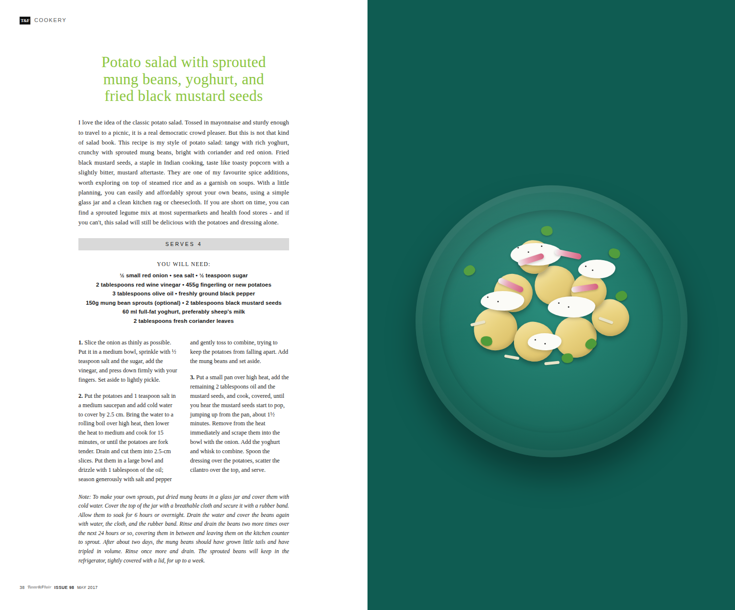T&F Cookery
Potato salad with sprouted
mung beans, yoghurt, and
fried black mustard seeds
I love the idea of the classic potato salad. Tossed in mayonnaise and sturdy enough to travel to a picnic, it is a real democratic crowd pleaser. But this is not that kind of salad book. This recipe is my style of potato salad: tangy with rich yoghurt, crunchy with sprouted mung beans, bright with coriander and red onion. Fried black mustard seeds, a staple in Indian cooking, taste like toasty popcorn with a slightly bitter, mustard aftertaste. They are one of my favourite spice additions, worth exploring on top of steamed rice and as a garnish on soups. With a little planning, you can easily and affordably sprout your own beans, using a simple glass jar and a clean kitchen rag or cheesecloth. If you are short on time, you can find a sprouted legume mix at most supermarkets and health food stores - and if you can't, this salad will still be delicious with the potatoes and dressing alone.
SERVES 4
YOU WILL NEED:
½ small red onion • sea salt • ½ teaspoon sugar
2 tablespoons red wine vinegar • 455g fingerling or new potatoes
3 tablespoons olive oil • freshly ground black pepper
150g mung bean sprouts (optional) • 2 tablespoons black mustard seeds
60 ml full-fat yoghurt, preferably sheep's milk
2 tablespoons fresh coriander leaves
1. Slice the onion as thinly as possible. Put it in a medium bowl, sprinkle with ½ teaspoon salt and the sugar, add the vinegar, and press down firmly with your fingers. Set aside to lightly pickle.
2. Put the potatoes and 1 teaspoon salt in a medium saucepan and add cold water to cover by 2.5 cm. Bring the water to a rolling boil over high heat, then lower the heat to medium and cook for 15 minutes, or until the potatoes are fork tender. Drain and cut them into 2.5-cm slices. Put them in a large bowl and drizzle with 1 tablespoon of the oil; season generously with salt and pepper and gently toss to combine, trying to keep the potatoes from falling apart. Add the mung beans and set aside.
3. Put a small pan over high heat, add the remaining 2 tablespoons oil and the mustard seeds, and cook, covered, until you hear the mustard seeds start to pop, jumping up from the pan, about 1½ minutes. Remove from the heat immediately and scrape them into the bowl with the onion. Add the yoghurt and whisk to combine. Spoon the dressing over the potatoes, scatter the cilantro over the top, and serve.
Note: To make your own sprouts, put dried mung beans in a glass jar and cover them with cold water. Cover the top of the jar with a breathable cloth and secure it with a rubber band. Allow them to soak for 6 hours or overnight. Drain the water and cover the beans again with water, the cloth, and the rubber band. Rinse and drain the beans two more times over the next 24 hours or so, covering them in between and leaving them on the kitchen counter to sprout. After about two days, the mung beans should have grown little tails and have tripled in volume. Rinse once more and drain. The sprouted beans will keep in the refrigerator, tightly covered with a lid, for up to a week.
38 Taste&Flair ISSUE 98 MAY 2017